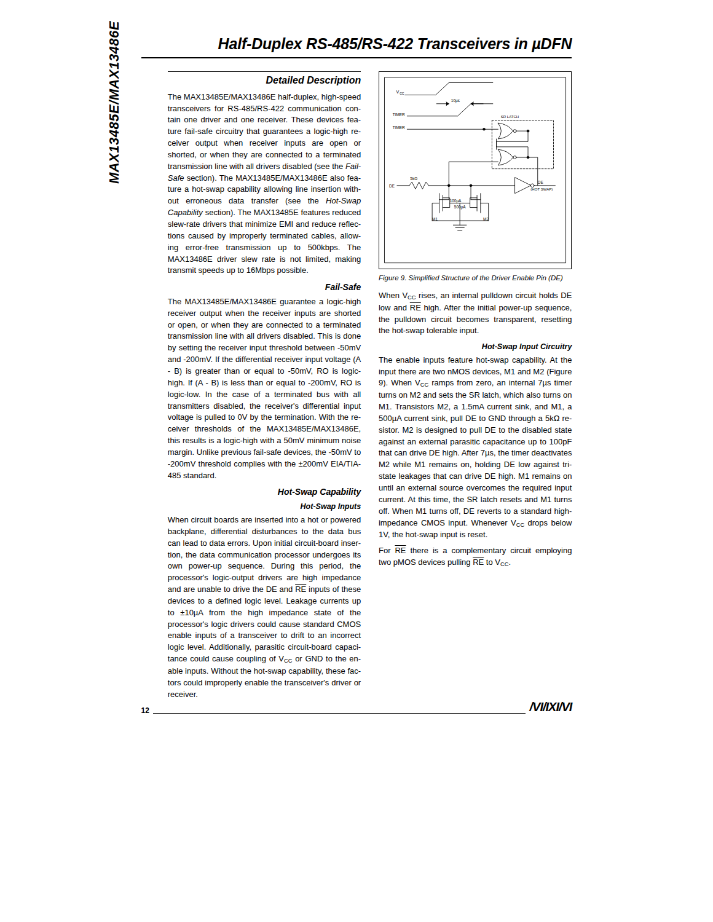MAX13485E/MAX13486E
Half-Duplex RS-485/RS-422 Transceivers in µDFN
Detailed Description
The MAX13485E/MAX13486E half-duplex, high-speed transceivers for RS-485/RS-422 communication contain one driver and one receiver. These devices feature fail-safe circuitry that guarantees a logic-high receiver output when receiver inputs are open or shorted, or when they are connected to a terminated transmission line with all drivers disabled (see the Fail-Safe section). The MAX13485E/MAX13486E also feature a hot-swap capability allowing line insertion without erroneous data transfer (see the Hot-Swap Capability section). The MAX13485E features reduced slew-rate drivers that minimize EMI and reduce reflections caused by improperly terminated cables, allowing error-free transmission up to 500kbps. The MAX13486E driver slew rate is not limited, making transmit speeds up to 16Mbps possible.
Fail-Safe
The MAX13485E/MAX13486E guarantee a logic-high receiver output when the receiver inputs are shorted or open, or when they are connected to a terminated transmission line with all drivers disabled. This is done by setting the receiver input threshold between -50mV and -200mV. If the differential receiver input voltage (A - B) is greater than or equal to -50mV, RO is logic-high. If (A - B) is less than or equal to -200mV, RO is logic-low. In the case of a terminated bus with all transmitters disabled, the receiver's differential input voltage is pulled to 0V by the termination. With the receiver thresholds of the MAX13485E/MAX13486E, this results is a logic-high with a 50mV minimum noise margin. Unlike previous fail-safe devices, the -50mV to -200mV threshold complies with the ±200mV EIA/TIA-485 standard.
Hot-Swap Capability
Hot-Swap Inputs
When circuit boards are inserted into a hot or powered backplane, differential disturbances to the data bus can lead to data errors. Upon initial circuit-board insertion, the data communication processor undergoes its own power-up sequence. During this period, the processor's logic-output drivers are high impedance and are unable to drive the DE and RE inputs of these devices to a defined logic level. Leakage currents up to ±10µA from the high impedance state of the processor's logic drivers could cause standard CMOS enable inputs of a transceiver to drift to an incorrect logic level. Additionally, parasitic circuit-board capacitance could cause coupling of VCC or GND to the enable inputs. Without the hot-swap capability, these factors could improperly enable the transceiver's driver or receiver.
V CC TIMER 10µs TIMER SR LATCH DE 5kΩ DE (HOT SWAP) M1 M2 100µA 500µA
Figure 9. Simplified Structure of the Driver Enable Pin (DE)
When VCC rises, an internal pulldown circuit holds DE low and RE high. After the initial power-up sequence, the pulldown circuit becomes transparent, resetting the hot-swap tolerable input.
Hot-Swap Input Circuitry
The enable inputs feature hot-swap capability. At the input there are two nMOS devices, M1 and M2 (Figure 9). When VCC ramps from zero, an internal 7µs timer turns on M2 and sets the SR latch, which also turns on M1. Transistors M2, a 1.5mA current sink, and M1, a 500µA current sink, pull DE to GND through a 5kΩ resistor. M2 is designed to pull DE to the disabled state against an external parasitic capacitance up to 100pF that can drive DE high. After 7µs, the timer deactivates M2 while M1 remains on, holding DE low against tri-state leakages that can drive DE high. M1 remains on until an external source overcomes the required input current. At this time, the SR latch resets and M1 turns off. When M1 turns off, DE reverts to a standard high-impedance CMOS input. Whenever VCC drops below 1V, the hot-swap input is reset.
For RE there is a complementary circuit employing two pMOS devices pulling RE to VCC.
12 /VI/IXI/VI